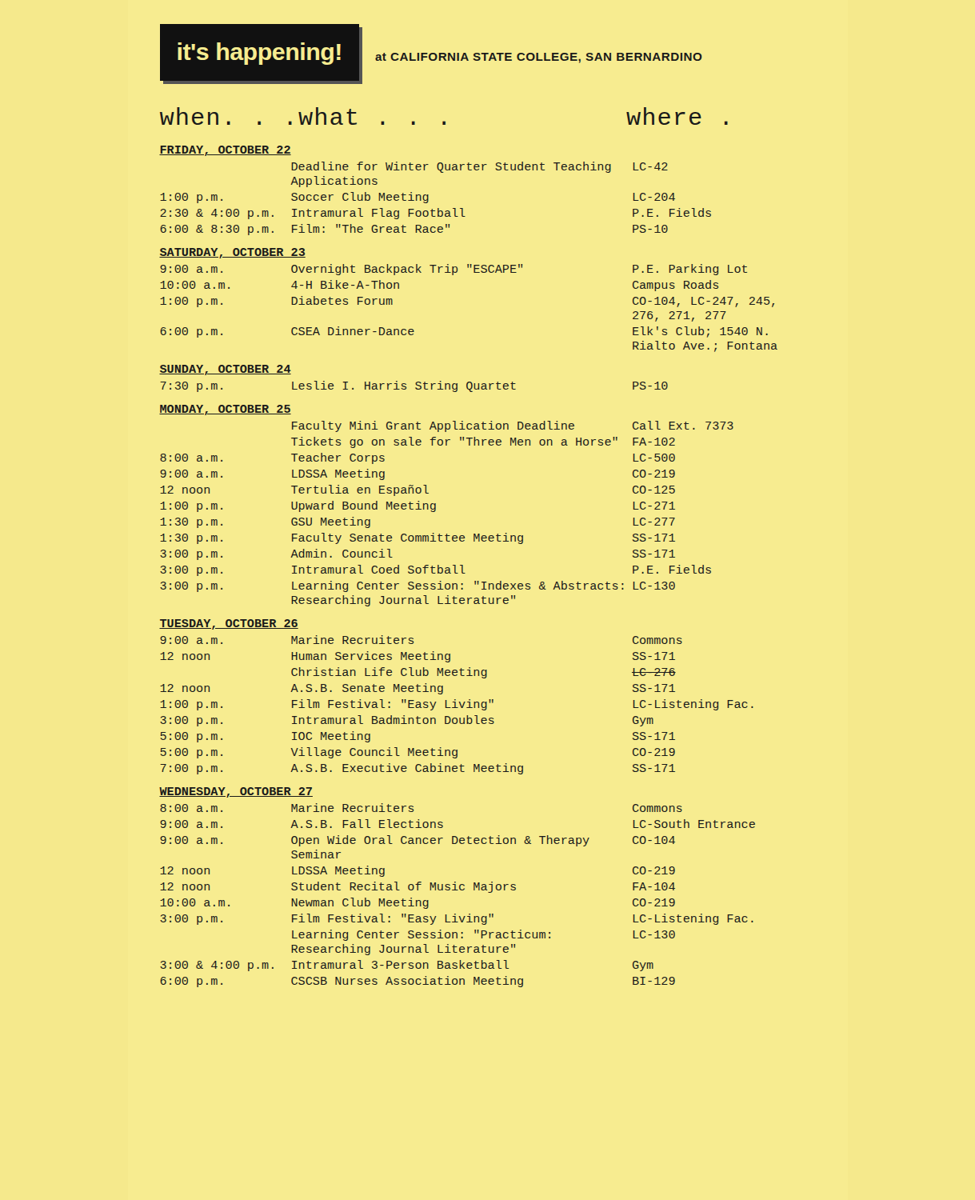it's happening!
at CALIFORNIA STATE COLLEGE, SAN BERNARDINO
when. . . what . . . where .
| FRIDAY, OCTOBER 22 |
| | Deadline for Winter Quarter Student Teaching Applications | LC-42 |
| 1:00 p.m. | Soccer Club Meeting | LC-204 |
| 2:30 & 4:00 p.m. | Intramural Flag Football | P.E. Fields |
| 6:00 & 8:30 p.m. | Film: "The Great Race" | PS-10 |
| SATURDAY, OCTOBER 23 |
| 9:00 a.m. | Overnight Backpack Trip "ESCAPE" | P.E. Parking Lot |
| 10:00 a.m. | 4-H Bike-A-Thon | Campus Roads |
| 1:00 p.m. | Diabetes Forum | CO-104, LC-247, 245, 276, 271, 277 |
| 6:00 p.m. | CSEA Dinner-Dance | Elk's Club; 1540 N. Rialto Ave.; Fontana |
| SUNDAY, OCTOBER 24 |
| 7:30 p.m. | Leslie I. Harris String Quartet | PS-10 |
| MONDAY, OCTOBER 25 |
| | Faculty Mini Grant Application Deadline | Call Ext. 7373 |
| | Tickets go on sale for "Three Men on a Horse" | FA-102 |
| 8:00 a.m. | Teacher Corps | LC-500 |
| 9:00 a.m. | LDSSA Meeting | CO-219 |
| 12 noon | Tertulia en Español | CO-125 |
| 1:00 p.m. | Upward Bound Meeting | LC-271 |
| 1:30 p.m. | GSU Meeting | LC-277 |
| 1:30 p.m. | Faculty Senate Committee Meeting | SS-171 |
| 3:00 p.m. | Admin. Council | SS-171 |
| 3:00 p.m. | Intramural Coed Softball | P.E. Fields |
| 3:00 p.m. | Learning Center Session: "Indexes & Abstracts: Researching Journal Literature" | LC-130 |
| TUESDAY, OCTOBER 26 |
| 9:00 a.m. | Marine Recruiters | Commons |
| 12 noon | Human Services Meeting | SS-171 |
| | Christian Life Club Meeting | LC-276 |
| 12 noon | A.S.B. Senate Meeting | SS-171 |
| 1:00 p.m. | Film Festival: "Easy Living" | LC-Listening Fac. |
| 3:00 p.m. | Intramural Badminton Doubles | Gym |
| 5:00 p.m. | IOC Meeting | SS-171 |
| 5:00 p.m. | Village Council Meeting | CO-219 |
| 7:00 p.m. | A.S.B. Executive Cabinet Meeting | SS-171 |
| WEDNESDAY, OCTOBER 27 |
| 8:00 a.m. | Marine Recruiters | Commons |
| 9:00 a.m. | A.S.B. Fall Elections | LC-South Entrance |
| 9:00 a.m. | Open Wide Oral Cancer Detection & Therapy Seminar | CO-104 |
| 12 noon | LDSSA Meeting | CO-219 |
| 12 noon | Student Recital of Music Majors | FA-104 |
| 10:00 a.m. | Newman Club Meeting | CO-219 |
| 3:00 p.m. | Film Festival: "Easy Living" | LC-Listening Fac. |
| | Learning Center Session: "Practicum: Researching Journal Literature" | LC-130 |
| 3:00 & 4:00 p.m. | Intramural 3-Person Basketball | Gym |
| 6:00 p.m. | CSCSB Nurses Association Meeting | BI-129 |